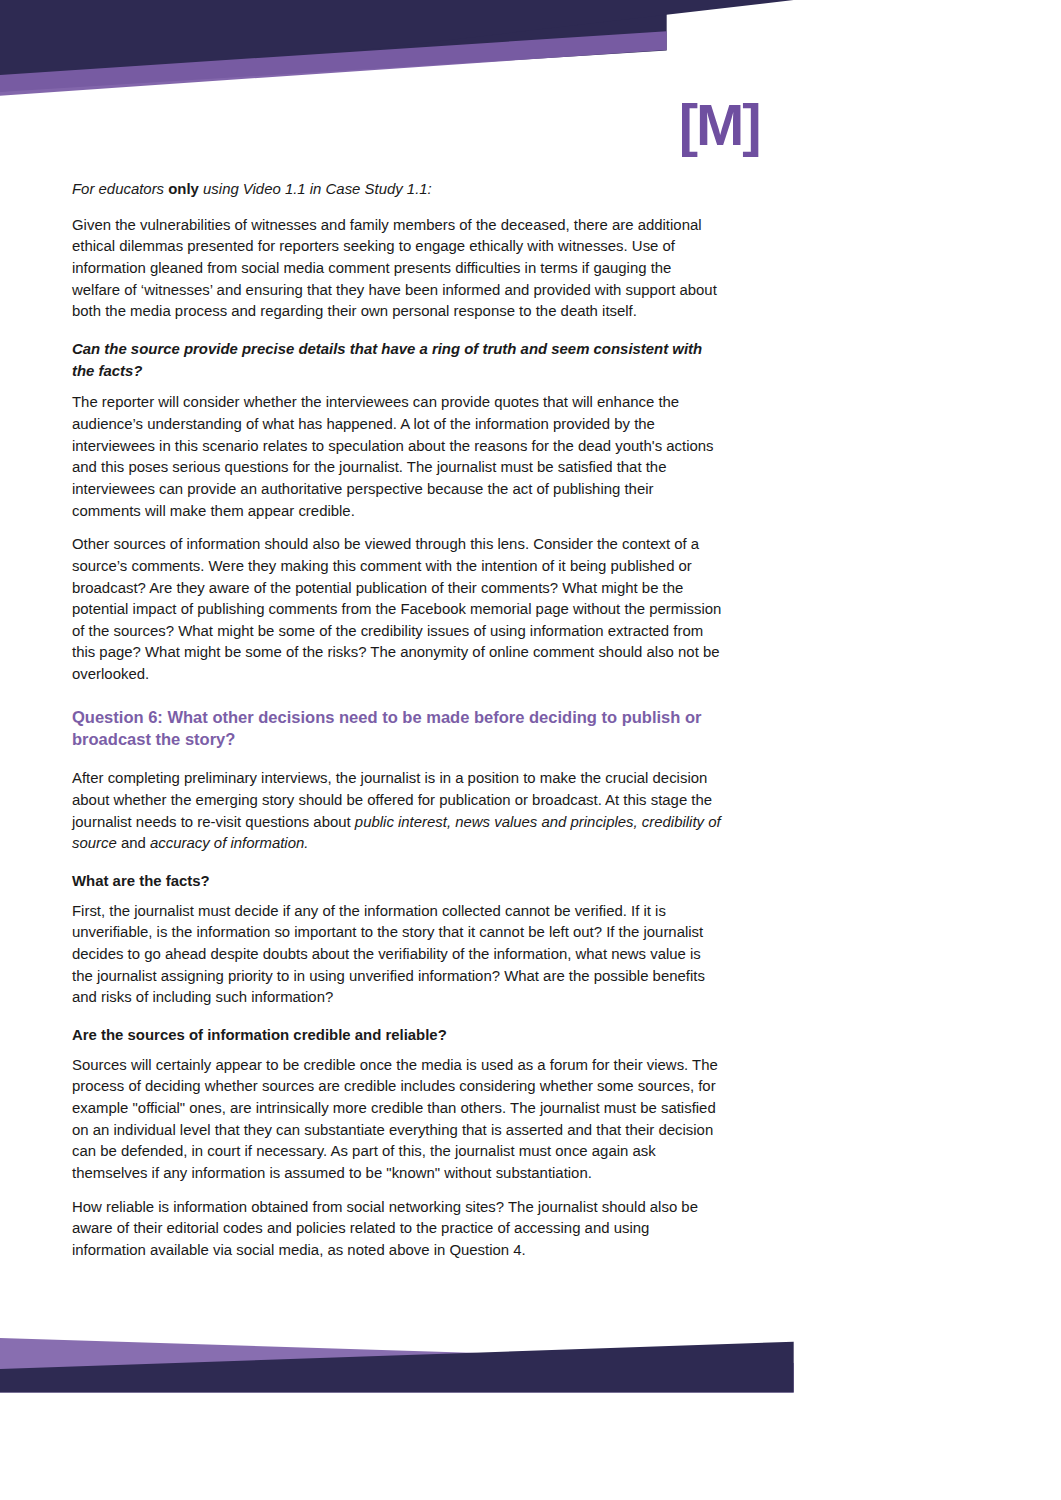[M]
For educators only using Video 1.1 in Case Study 1.1:
Given the vulnerabilities of witnesses and family members of the deceased, there are additional ethical dilemmas presented for reporters seeking to engage ethically with witnesses. Use of information gleaned from social media comment presents difficulties in terms if gauging the welfare of ‘witnesses’ and ensuring that they have been informed and provided with support about both the media process and regarding their own personal response to the death itself.
Can the source provide precise details that have a ring of truth and seem consistent with the facts?
The reporter will consider whether the interviewees can provide quotes that will enhance the audience’s understanding of what has happened. A lot of the information provided by the interviewees in this scenario relates to speculation about the reasons for the dead youth's actions and this poses serious questions for the journalist. The journalist must be satisfied that the interviewees can provide an authoritative perspective because the act of publishing their comments will make them appear credible.
Other sources of information should also be viewed through this lens. Consider the context of a source’s comments. Were they making this comment with the intention of it being published or broadcast? Are they aware of the potential publication of their comments? What might be the potential impact of publishing comments from the Facebook memorial page without the permission of the sources? What might be some of the credibility issues of using information extracted from this page? What might be some of the risks? The anonymity of online comment should also not be overlooked.
Question 6: What other decisions need to be made before deciding to publish or broadcast the story?
After completing preliminary interviews, the journalist is in a position to make the crucial decision about whether the emerging story should be offered for publication or broadcast. At this stage the journalist needs to re-visit questions about public interest, news values and principles, credibility of source and accuracy of information.
What are the facts?
First, the journalist must decide if any of the information collected cannot be verified. If it is unverifiable, is the information so important to the story that it cannot be left out? If the journalist decides to go ahead despite doubts about the verifiability of the information, what news value is the journalist assigning priority to in using unverified information? What are the possible benefits and risks of including such information?
Are the sources of information credible and reliable?
Sources will certainly appear to be credible once the media is used as a forum for their views. The process of deciding whether sources are credible includes considering whether some sources, for example "official" ones, are intrinsically more credible than others. The journalist must be satisfied on an individual level that they can substantiate everything that is asserted and that their decision can be defended, in court if necessary. As part of this, the journalist must once again ask themselves if any information is assumed to be "known" without substantiation.
How reliable is information obtained from social networking sites? The journalist should also be aware of their editorial codes and policies related to the practice of accessing and using information available via social media, as noted above in Question 4.